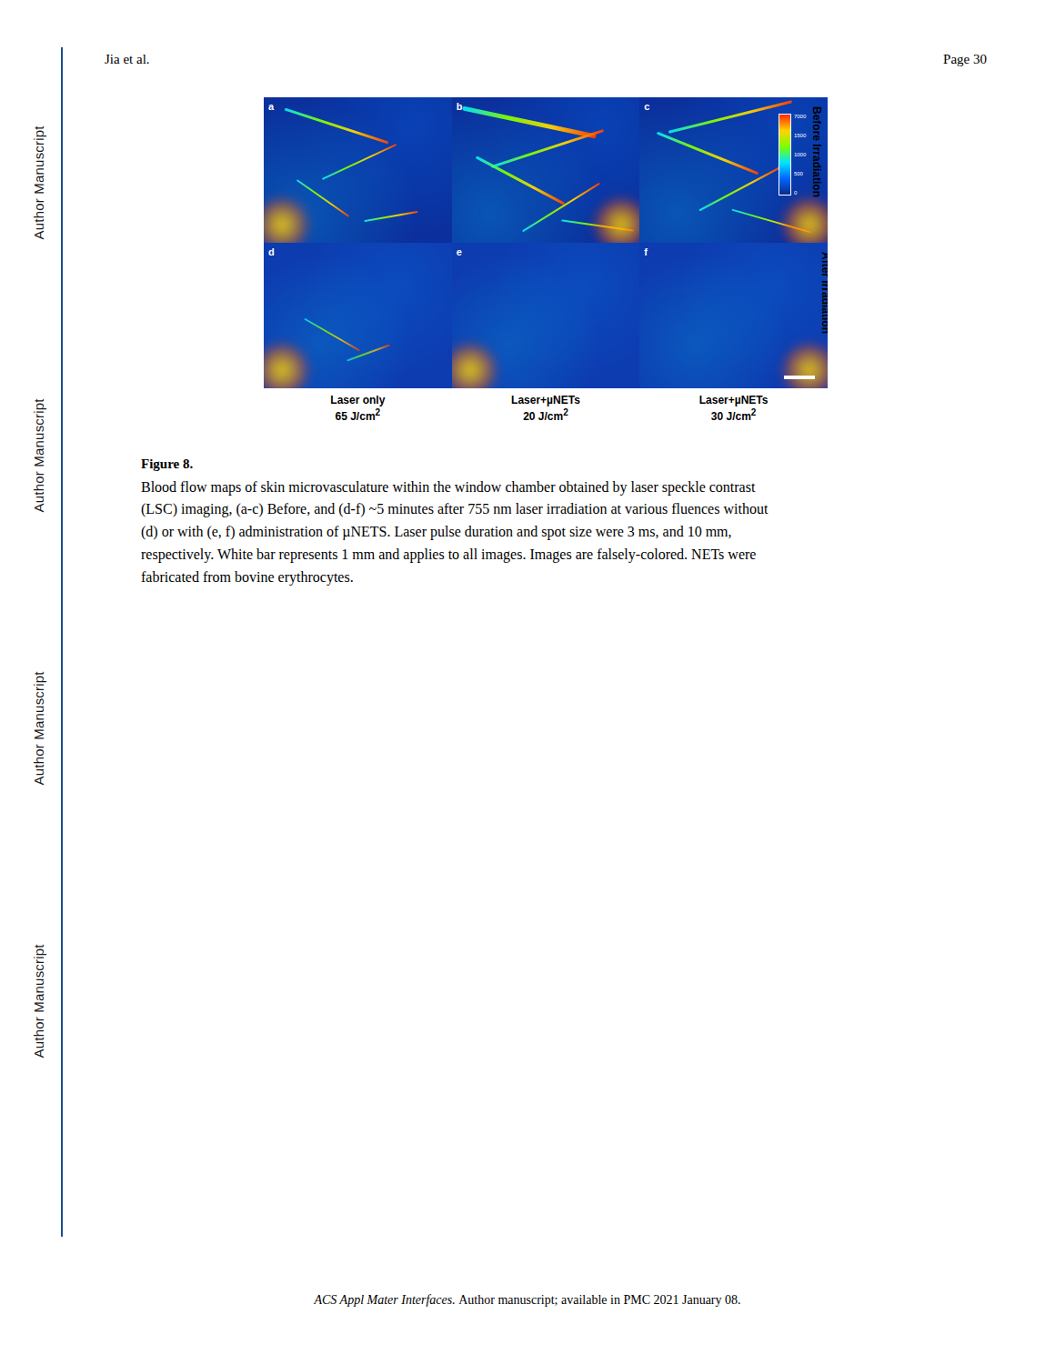Author Manuscript Author Manuscript Author Manuscript Author Manuscript
Jia et al.
Page 30
a
b
c
Flow index (AU)
7000 1500 1000 500 0
d
e
f
Before Irradiation
After Irradiation
Laser only
65 J/cm2
Laser+µNETs
20 J/cm2
Laser+µNETs
30 J/cm2
Figure 8.
Blood flow maps of skin microvasculature within the window chamber obtained by laser speckle contrast (LSC) imaging, (a-c) Before, and (d-f) ~5 minutes after 755 nm laser irradiation at various fluences without (d) or with (e, f) administration of µNETS. Laser pulse duration and spot size were 3 ms, and 10 mm, respectively. White bar represents 1 mm and applies to all images. Images are falsely-colored. NETs were fabricated from bovine erythrocytes.
ACS Appl Mater Interfaces. Author manuscript; available in PMC 2021 January 08.